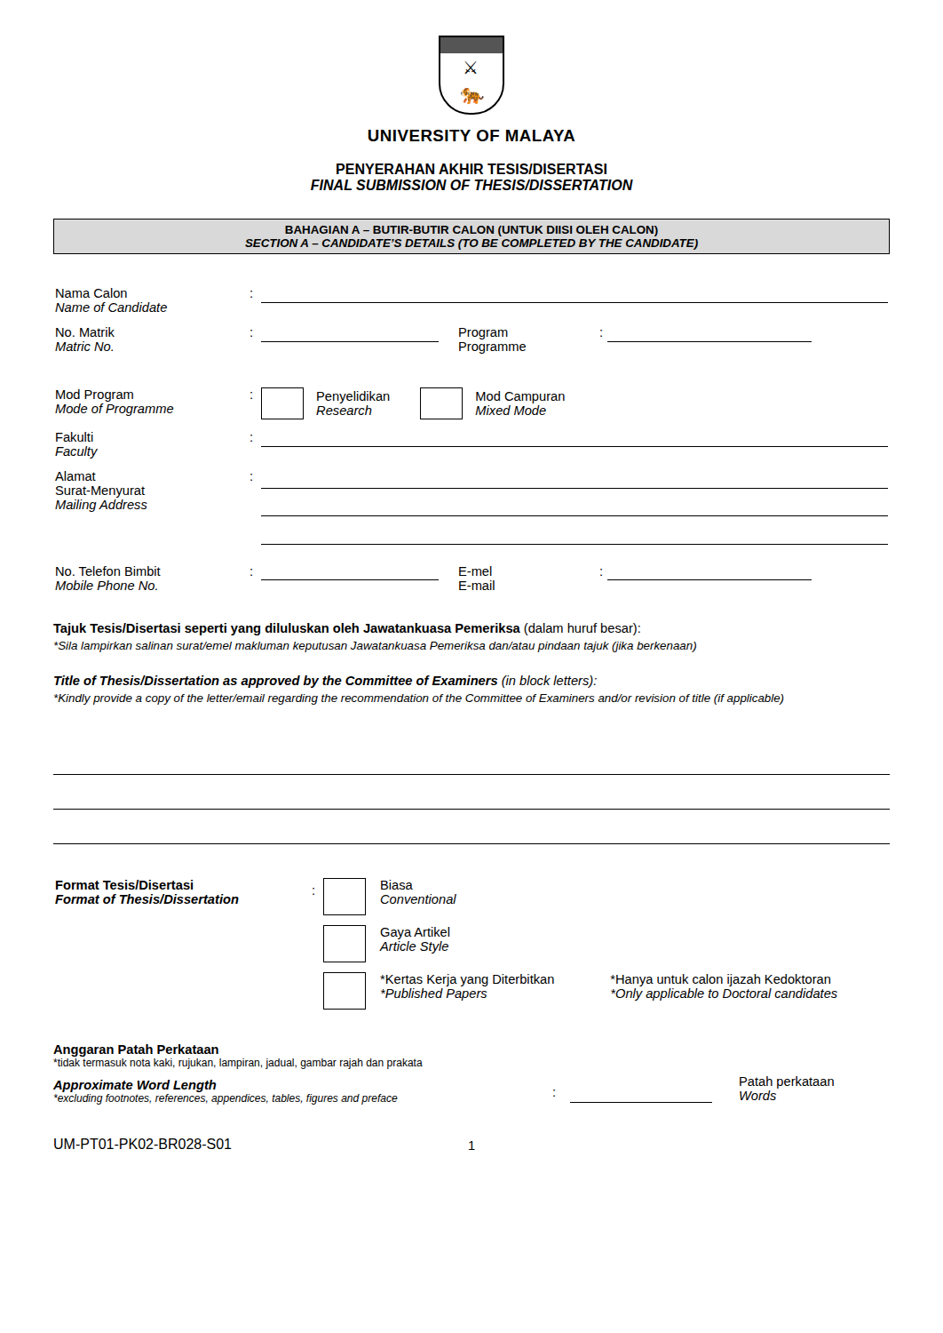⚔
🐅
UNIVERSITY OF MALAYA
PENYERAHAN AKHIR TESIS/DISERTASI
FINAL SUBMISSION OF THESIS/DISSERTATION
BAHAGIAN A – BUTIR-BUTIR CALON (UNTUK DIISI OLEH CALON)
SECTION A – CANDIDATE’S DETAILS (TO BE COMPLETED BY THE CANDIDATE)
| Nama Calon Name of Candidate | : | |
| No. Matrik Matric No. | : | | Program Programme | : |
| Mod Program Mode of Programme | : | Penyelidikan Research Mod Campuran Mixed Mode |
| Fakulti Faculty | : | |
| Alamat Surat-Menyurat Mailing Address | : | |
| No. Telefon Bimbit Mobile Phone No. | : | | E-mel E-mail | : |
Tajuk Tesis/Disertasi seperti yang diluluskan oleh Jawatankuasa Pemeriksa (dalam huruf besar):
*Sila lampirkan salinan surat/emel makluman keputusan Jawatankuasa Pemeriksa dan/atau pindaan tajuk (jika berkenaan)
Title of Thesis/Dissertation as approved by the Committee of Examiners (in block letters):
*Kindly provide a copy of the letter/email regarding the recommendation of the Committee of Examiners and/or revision of title (if applicable)
| Format Tesis/Disertasi Format of Thesis/Dissertation | : | | Biasa Conventional | |
| | | | Gaya Artikel Article Style | |
| | | | *Kertas Kerja yang Diterbitkan *Published Papers | *Hanya untuk calon ijazah Kedoktoran *Only applicable to Doctoral candidates |
Anggaran Patah Perkataan
*tidak termasuk nota kaki, rujukan, lampiran, jadual, gambar rajah dan prakata
Approximate Word Length
*excluding footnotes, references, appendices, tables, figures and preface
:
Patah perkataan
Words
1
UM-PT01-PK02-BR028-S01